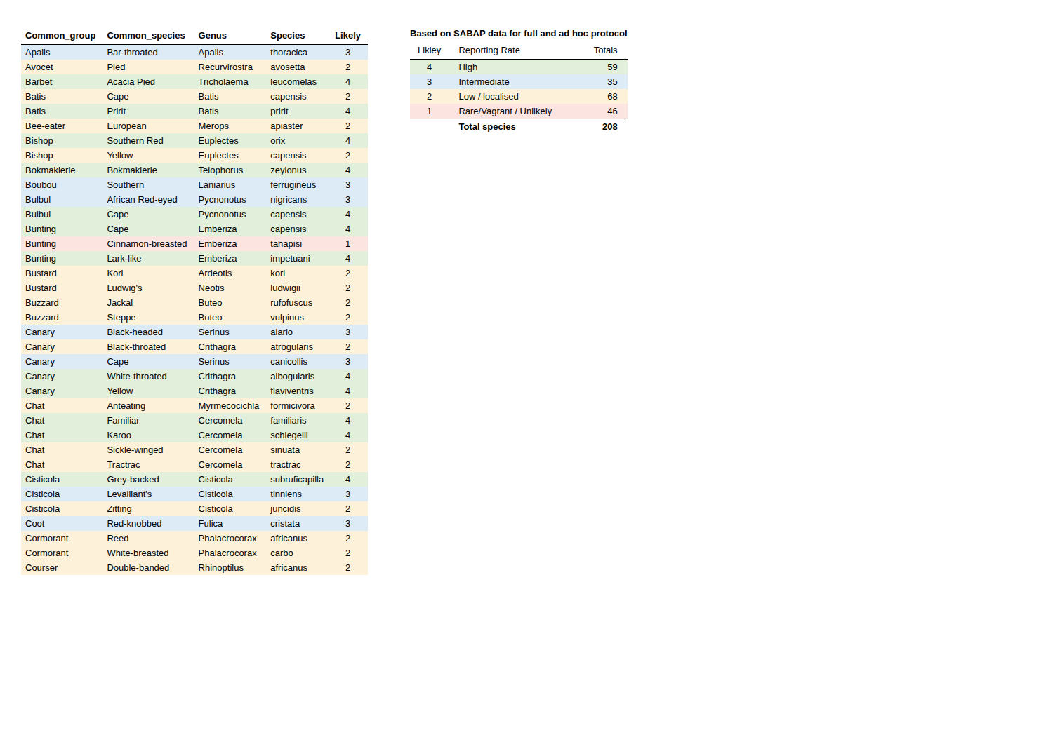| Common_group | Common_species | Genus | Species | Likely |
| --- | --- | --- | --- | --- |
| Apalis | Bar-throated | Apalis | thoracica | 3 |
| Avocet | Pied | Recurvirostra | avosetta | 2 |
| Barbet | Acacia Pied | Tricholaema | leucomelas | 4 |
| Batis | Cape | Batis | capensis | 2 |
| Batis | Pririt | Batis | pririt | 4 |
| Bee-eater | European | Merops | apiaster | 2 |
| Bishop | Southern Red | Euplectes | orix | 4 |
| Bishop | Yellow | Euplectes | capensis | 2 |
| Bokmakierie | Bokmakierie | Telophorus | zeylonus | 4 |
| Boubou | Southern | Laniarius | ferrugineus | 3 |
| Bulbul | African Red-eyed | Pycnonotus | nigricans | 3 |
| Bulbul | Cape | Pycnonotus | capensis | 4 |
| Bunting | Cape | Emberiza | capensis | 4 |
| Bunting | Cinnamon-breasted | Emberiza | tahapisi | 1 |
| Bunting | Lark-like | Emberiza | impetuani | 4 |
| Bustard | Kori | Ardeotis | kori | 2 |
| Bustard | Ludwig's | Neotis | ludwigii | 2 |
| Buzzard | Jackal | Buteo | rufofuscus | 2 |
| Buzzard | Steppe | Buteo | vulpinus | 2 |
| Canary | Black-headed | Serinus | alario | 3 |
| Canary | Black-throated | Crithagra | atrogularis | 2 |
| Canary | Cape | Serinus | canicollis | 3 |
| Canary | White-throated | Crithagra | albogularis | 4 |
| Canary | Yellow | Crithagra | flaviventris | 4 |
| Chat | Anteating | Myrmecocichla | formicivora | 2 |
| Chat | Familiar | Cercomela | familiaris | 4 |
| Chat | Karoo | Cercomela | schlegelii | 4 |
| Chat | Sickle-winged | Cercomela | sinuata | 2 |
| Chat | Tractrac | Cercomela | tractrac | 2 |
| Cisticola | Grey-backed | Cisticola | subruficapilla | 4 |
| Cisticola | Levaillant's | Cisticola | tinniens | 3 |
| Cisticola | Zitting | Cisticola | juncidis | 2 |
| Coot | Red-knobbed | Fulica | cristata | 3 |
| Cormorant | Reed | Phalacrocorax | africanus | 2 |
| Cormorant | White-breasted | Phalacrocorax | carbo | 2 |
| Courser | Double-banded | Rhinoptilus | africanus | 2 |
Based on SABAP data for full and ad hoc protocol
| Likley | Reporting Rate | Totals |
| --- | --- | --- |
| 4 | High | 59 |
| 3 | Intermediate | 35 |
| 2 | Low / localised | 68 |
| 1 | Rare/Vagrant / Unlikely | 46 |
| | Total species | 208 |